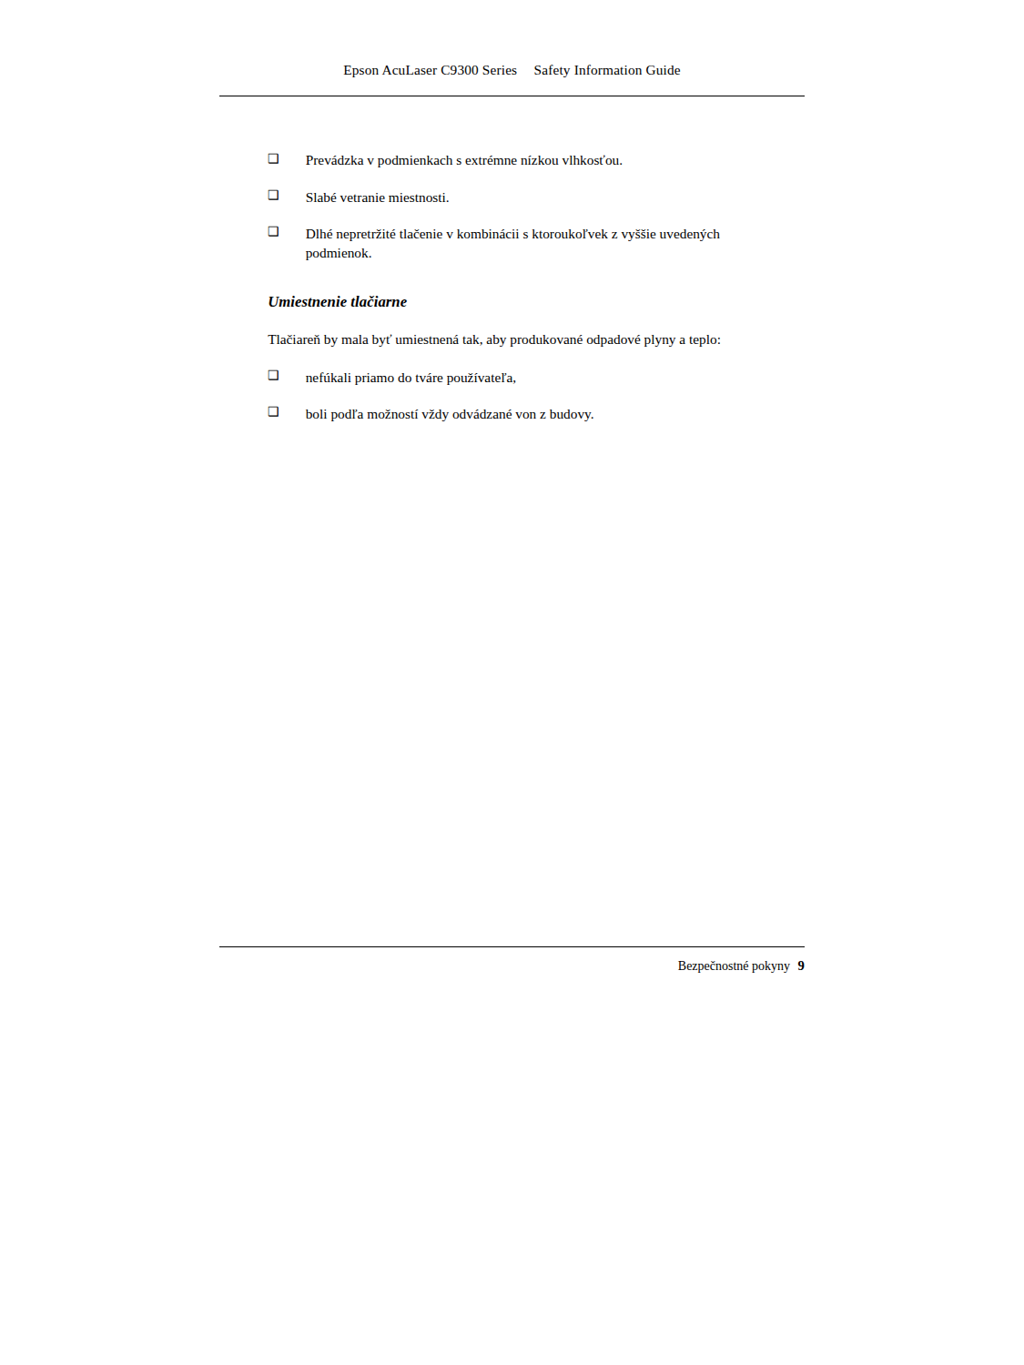Epson AcuLaser C9300 Series Safety Information Guide
Prevádzka v podmienkach s extrémne nízkou vlhkosťou.
Slabé vetranie miestnosti.
Dlhé nepretržité tlačenie v kombinácii s ktoroukoľvek z vyššie uvedených podmienok.
Umiestnenie tlačiarne
Tlačiareň by mala byť umiestnená tak, aby produkované odpadové plyny a teplo:
nefúkali priamo do tváre používateľa,
boli podľa možností vždy odvádzané von z budovy.
Bezpečnostné pokyny 9